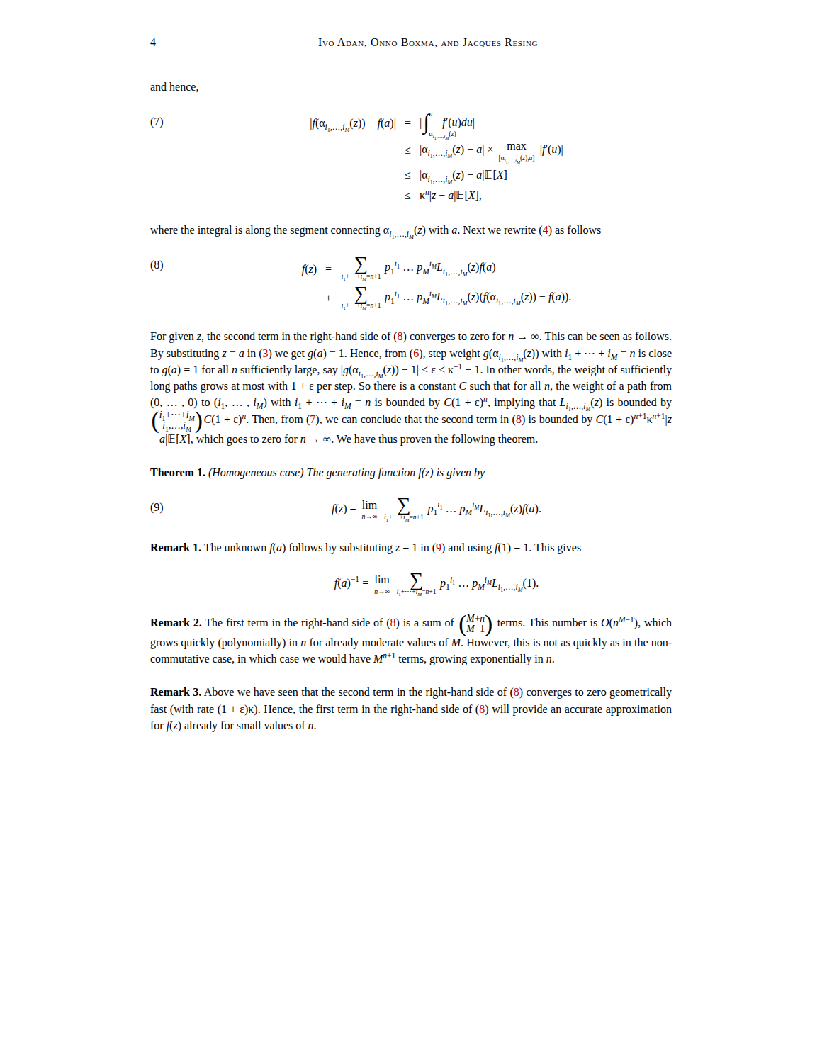4 Ivo Adan, Onno Boxma, and Jacques Resing
and hence,
(7)
| / f (α i 1 ,…, i M ( z )) − f ( a )/ | = | / ∫ a α i 1 ,…, i M ( z ) f ′( u ) du / |
| | ≤ | /α i 1 ,…, i M ( z ) − a / × max [α i 1 ,…, i M ( z ), a ] / f ′( u )/ |
| | ≤ | /α i 1 ,…, i M ( z ) − a / 𝔼 [ X ] |
| | ≤ | κ n / z − a / 𝔼 [ X ], |
where the integral is along the segment connecting αi1,…,iM(z) with a. Next we rewrite (4) as follows
(8)
| f ( z ) | = | ∑ i 1 +⋯+ i M = n +1 p 1 i 1 … p M i M L i 1 ,…, i M ( z ) f ( a ) |
| | + | ∑ i 1 +⋯+ i M = n +1 p 1 i 1 … p M i M L i 1 ,…, i M ( z )( f (α i 1 ,…, i M ( z )) − f ( a )). |
For given z, the second term in the right-hand side of (8) converges to zero for n → ∞. This can be seen as follows. By substituting z = a in (3) we get g(a) = 1. Hence, from (6), step weight g(αi1,…,iM(z)) with i1 + ⋯ + iM = n is close to g(a) = 1 for all n sufficiently large, say |g(αi1,…,iM(z)) − 1| < ε < κ−1 − 1. In other words, the weight of sufficiently long paths grows at most with 1 + ε per step. So there is a constant C such that for all n, the weight of a path from (0, … , 0) to (i1, … , iM) with i1 + ⋯ + iM = n is bounded by C(1 + ε)n, implying that Li1,…,iM(z) is bounded by (i1+⋯+iM
i1,…,iM) C(1 + ε)n. Then, from (7), we can conclude that the second term in (8) is bounded by C(1 + ε)n+1κn+1|z − a|𝔼[X], which goes to zero for n → ∞. We have thus proven the following theorem.
Theorem 1. (Homogeneous case) The generating function f(z) is given by
(9)
f(z) = lim n→∞ ∑i1+⋯+iM=n+1 p1i1 … pMiMLi1,…,iM(z)f(a).
Remark 1. The unknown f(a) follows by substituting z = 1 in (9) and using f(1) = 1. This gives
f(a)−1 = lim n→∞ ∑i1+⋯+iM=n+1 p1i1 … pMiMLi1,…,iM(1).
Remark 2. The first term in the right-hand side of (8) is a sum of (M+n
M−1) terms. This number is O(nM−1), which grows quickly (polynomially) in n for already moderate values of M. However, this is not as quickly as in the non-commutative case, in which case we would have Mn+1 terms, growing exponentially in n.
Remark 3. Above we have seen that the second term in the right-hand side of (8) converges to zero geometrically fast (with rate (1 + ε)κ). Hence, the first term in the right-hand side of (8) will provide an accurate approximation for f(z) already for small values of n.